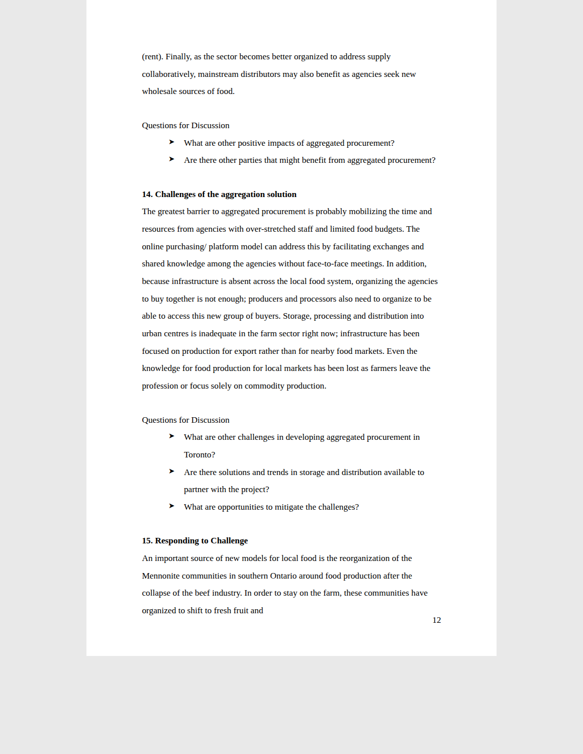(rent). Finally, as the sector becomes better organized to address supply collaboratively, mainstream distributors may also benefit as agencies seek new wholesale sources of food.
Questions for Discussion
What are other positive impacts of aggregated procurement?
Are there other parties that might benefit from aggregated procurement?
14. Challenges of the aggregation solution
The greatest barrier to aggregated procurement is probably mobilizing the time and resources from agencies with over-stretched staff and limited food budgets. The online purchasing/ platform model can address this by facilitating exchanges and shared knowledge among the agencies without face-to-face meetings. In addition, because infrastructure is absent across the local food system, organizing the agencies to buy together is not enough; producers and processors also need to organize to be able to access this new group of buyers. Storage, processing and distribution into urban centres is inadequate in the farm sector right now; infrastructure has been focused on production for export rather than for nearby food markets. Even the knowledge for food production for local markets has been lost as farmers leave the profession or focus solely on commodity production.
Questions for Discussion
What are other challenges in developing aggregated procurement in Toronto?
Are there solutions and trends in storage and distribution available to partner with the project?
What are opportunities to mitigate the challenges?
15. Responding to Challenge
An important source of new models for local food is the reorganization of the Mennonite communities in southern Ontario around food production after the collapse of the beef industry. In order to stay on the farm, these communities have organized to shift to fresh fruit and
12